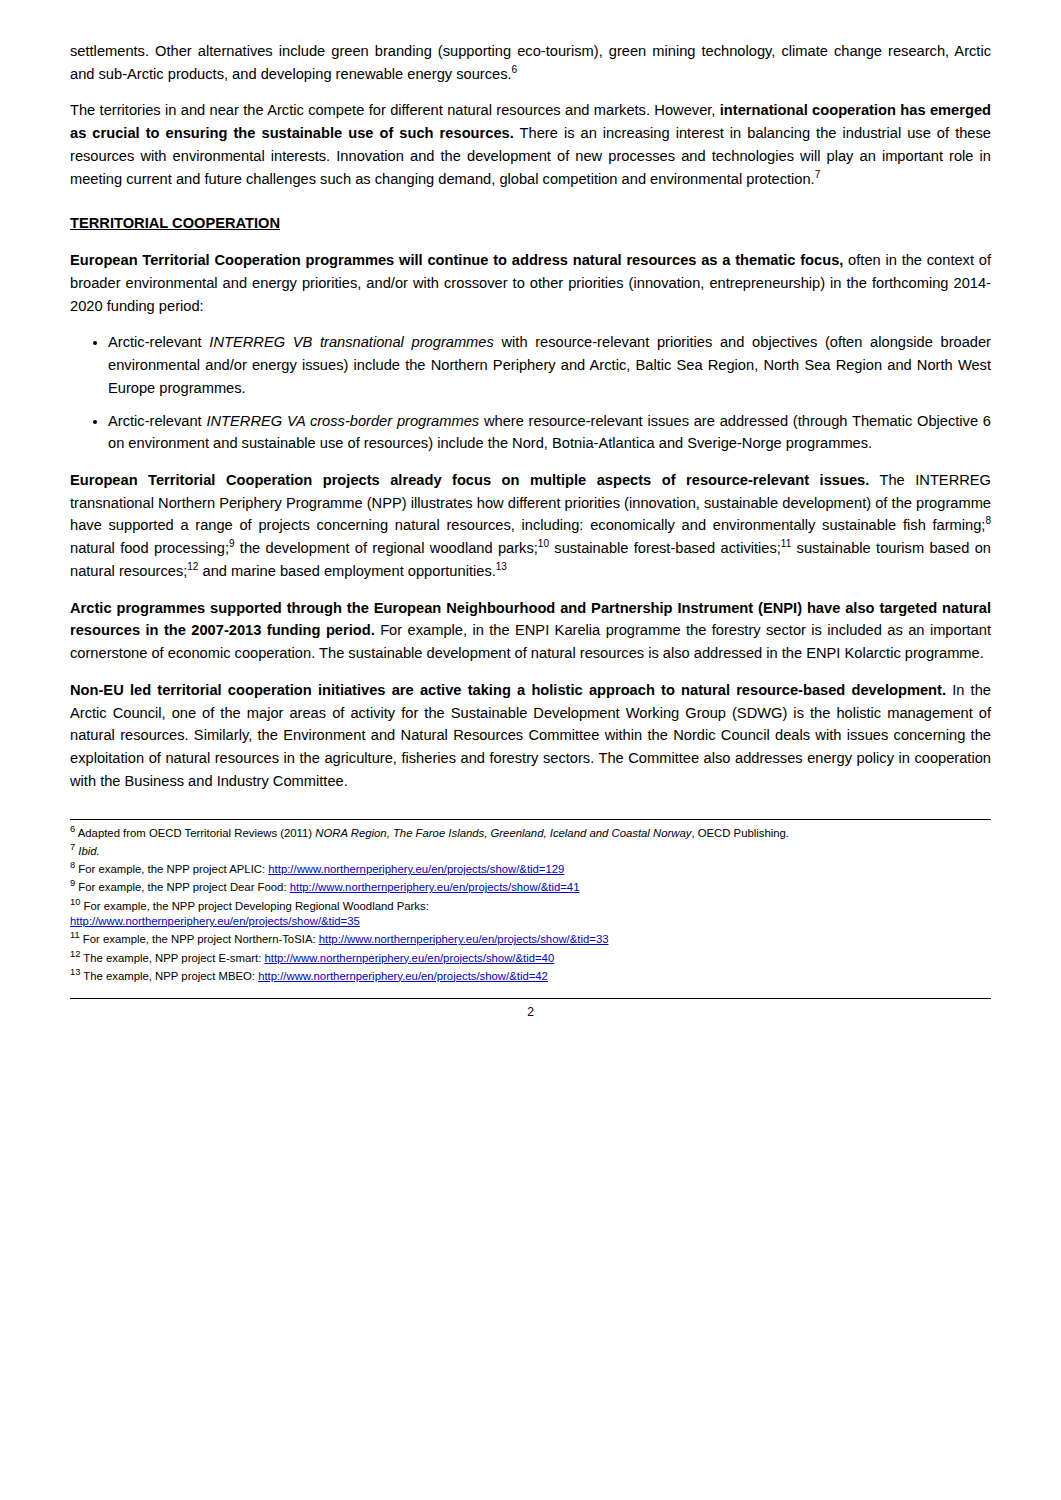settlements. Other alternatives include green branding (supporting eco-tourism), green mining technology, climate change research, Arctic and sub-Arctic products, and developing renewable energy sources.6
The territories in and near the Arctic compete for different natural resources and markets. However, international cooperation has emerged as crucial to ensuring the sustainable use of such resources. There is an increasing interest in balancing the industrial use of these resources with environmental interests. Innovation and the development of new processes and technologies will play an important role in meeting current and future challenges such as changing demand, global competition and environmental protection.7
TERRITORIAL COOPERATION
European Territorial Cooperation programmes will continue to address natural resources as a thematic focus, often in the context of broader environmental and energy priorities, and/or with crossover to other priorities (innovation, entrepreneurship) in the forthcoming 2014-2020 funding period:
Arctic-relevant INTERREG VB transnational programmes with resource-relevant priorities and objectives (often alongside broader environmental and/or energy issues) include the Northern Periphery and Arctic, Baltic Sea Region, North Sea Region and North West Europe programmes.
Arctic-relevant INTERREG VA cross-border programmes where resource-relevant issues are addressed (through Thematic Objective 6 on environment and sustainable use of resources) include the Nord, Botnia-Atlantica and Sverige-Norge programmes.
European Territorial Cooperation projects already focus on multiple aspects of resource-relevant issues. The INTERREG transnational Northern Periphery Programme (NPP) illustrates how different priorities (innovation, sustainable development) of the programme have supported a range of projects concerning natural resources, including: economically and environmentally sustainable fish farming;8 natural food processing;9 the development of regional woodland parks;10 sustainable forest-based activities;11 sustainable tourism based on natural resources;12 and marine based employment opportunities.13
Arctic programmes supported through the European Neighbourhood and Partnership Instrument (ENPI) have also targeted natural resources in the 2007-2013 funding period. For example, in the ENPI Karelia programme the forestry sector is included as an important cornerstone of economic cooperation. The sustainable development of natural resources is also addressed in the ENPI Kolarctic programme.
Non-EU led territorial cooperation initiatives are active taking a holistic approach to natural resource-based development. In the Arctic Council, one of the major areas of activity for the Sustainable Development Working Group (SDWG) is the holistic management of natural resources. Similarly, the Environment and Natural Resources Committee within the Nordic Council deals with issues concerning the exploitation of natural resources in the agriculture, fisheries and forestry sectors. The Committee also addresses energy policy in cooperation with the Business and Industry Committee.
6 Adapted from OECD Territorial Reviews (2011) NORA Region, The Faroe Islands, Greenland, Iceland and Coastal Norway, OECD Publishing.
7 Ibid.
8 For example, the NPP project APLIC: http://www.northernperiphery.eu/en/projects/show/&tid=129
9 For example, the NPP project Dear Food: http://www.northernperiphery.eu/en/projects/show/&tid=41
10 For example, the NPP project Developing Regional Woodland Parks:
http://www.northernperiphery.eu/en/projects/show/&tid=35
11 For example, the NPP project Northern-ToSIA: http://www.northernperiphery.eu/en/projects/show/&tid=33
12 The example, NPP project E-smart: http://www.northernperiphery.eu/en/projects/show/&tid=40
13 The example, NPP project MBEO: http://www.northernperiphery.eu/en/projects/show/&tid=42
2